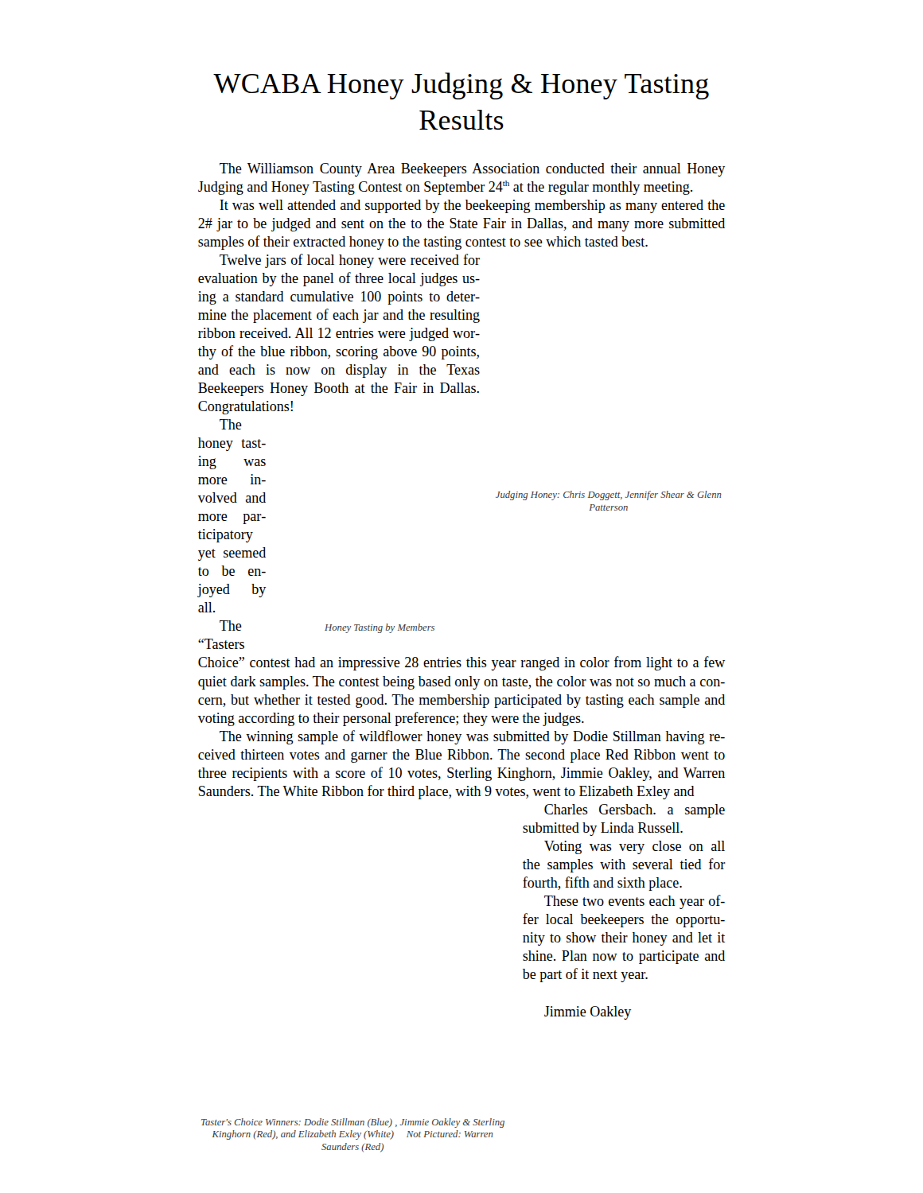WCABA Honey Judging & Honey Tasting Results
The Williamson County Area Beekeepers Association conducted their annual Honey Judging and Honey Tasting Contest on September 24th at the regular monthly meeting.
It was well attended and supported by the beekeeping membership as many entered the 2# jar to be judged and sent on the to the State Fair in Dallas, and many more submitted samples of their extracted honey to the tasting contest to see which tasted best.
Judging Honey: Chris Doggett, Jennifer Shear & Glenn Patterson
Twelve jars of local honey were received for evaluation by the panel of three local judges using a standard cumulative 100 points to determine the placement of each jar and the resulting ribbon received. All 12 entries were judged worthy of the blue ribbon, scoring above 90 points, and each is now on display in the Texas Beekeepers Honey Booth at the Fair in Dallas. Congratulations!
Honey Tasting by Members
The honey tasting was more involved and more participatory yet seemed to be enjoyed by all.
The “Tasters Choice” contest had an impressive 28 entries this year ranged in color from light to a few quiet dark samples. The contest being based only on taste, the color was not so much a concern, but whether it tested good. The membership participated by tasting each sample and voting according to their personal preference; they were the judges.
The winning sample of wildflower honey was submitted by Dodie Stillman having received thirteen votes and garner the Blue Ribbon. The second place Red Ribbon went to three recipients with a score of 10 votes, Sterling Kinghorn, Jimmie Oakley, and Warren Saunders. The White Ribbon for third place, with 9 votes, went to Elizabeth Exley and
Taster's Choice Winners: Dodie Stillman (Blue) , Jimmie Oakley & Sterling Kinghorn (Red), and Elizabeth Exley (White) Not Pictured: Warren Saunders (Red)
Charles Gersbach. a sample submitted by Linda Russell.
Voting was very close on all the samples with several tied for fourth, fifth and sixth place.
These two events each year offer local beekeepers the opportunity to show their honey and let it shine. Plan now to participate and be part of it next year.
Jimmie Oakley